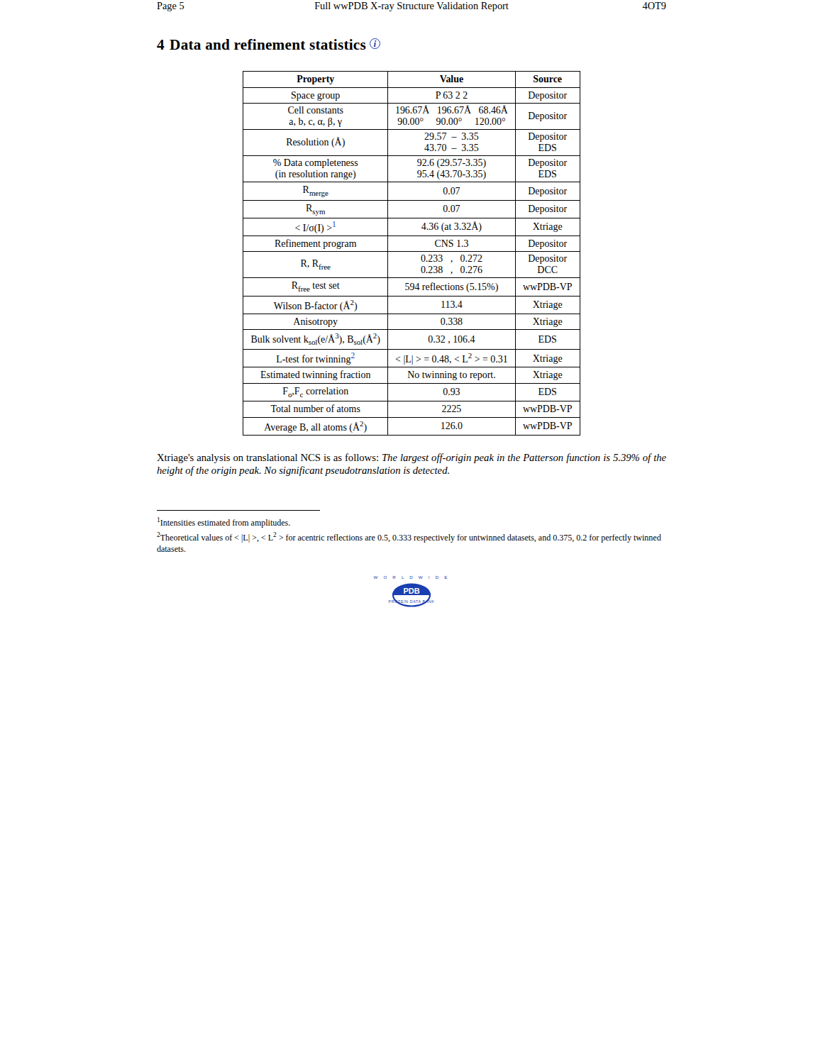Page 5
Full wwPDB X-ray Structure Validation Report
4OT9
4 Data and refinement statisticsi
| Property | Value | Source |
| --- | --- | --- |
| Space group | P 63 2 2 | Depositor |
| Cell constants a, b, c, α, β, γ | 196.67Å 196.67Å 68.46Å 90.00° 90.00° 120.00° | Depositor |
| Resolution (Å) | 29.57 – 3.35 43.70 – 3.35 | Depositor EDS |
| % Data completeness (in resolution range) | 92.6 (29.57-3.35) 95.4 (43.70-3.35) | Depositor EDS |
| R merge | 0.07 | Depositor |
| R sym | 0.07 | Depositor |
| < I/σ(I) > 1 | 4.36 (at 3.32Å) | Xtriage |
| Refinement program | CNS 1.3 | Depositor |
| R, R free | 0.233 , 0.272 0.238 , 0.276 | Depositor DCC |
| R free test set | 594 reflections (5.15%) | wwPDB-VP |
| Wilson B-factor (Å 2 ) | 113.4 | Xtriage |
| Anisotropy | 0.338 | Xtriage |
| Bulk solvent k sol (e/Å 3 ), B sol (Å 2 ) | 0.32 , 106.4 | EDS |
| L-test for twinning 2 | < /L/ > = 0.48, < L 2 > = 0.31 | Xtriage |
| Estimated twinning fraction | No twinning to report. | Xtriage |
| F o ,F c correlation | 0.93 | EDS |
| Total number of atoms | 2225 | wwPDB-VP |
| Average B, all atoms (Å 2 ) | 126.0 | wwPDB-VP |
Xtriage's analysis on translational NCS is as follows: The largest off-origin peak in the Patterson function is 5.39% of the height of the origin peak. No significant pseudotranslation is detected.
1Intensities estimated from amplitudes.
2Theoretical values of < |L| >, < L2 > for acentric reflections are 0.5, 0.333 respectively for untwinned datasets, and 0.375, 0.2 for perfectly twinned datasets.
W O R L D W I D E PDB PROTEIN DATA BANK